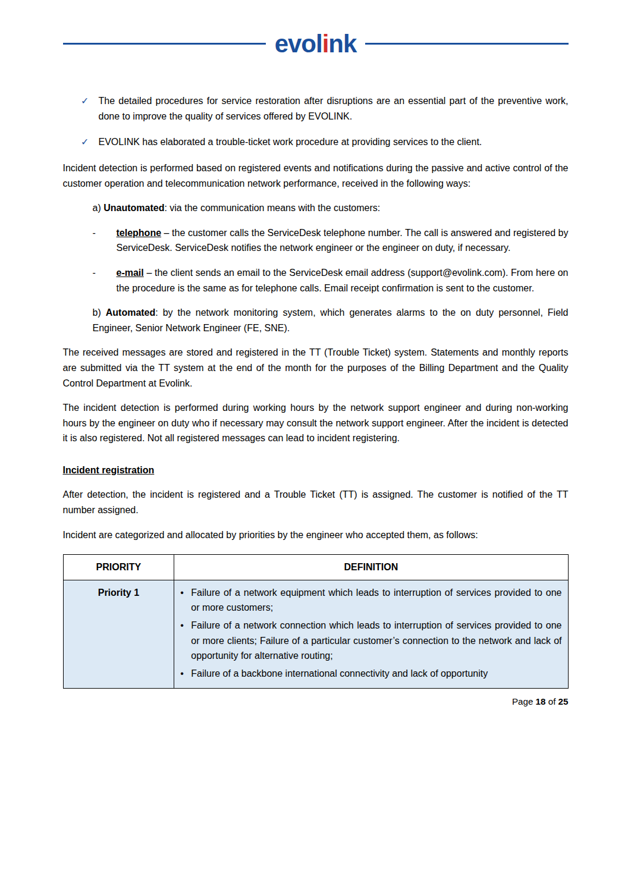evolink
The detailed procedures for service restoration after disruptions are an essential part of the preventive work, done to improve the quality of services offered by EVOLINK.
EVOLINK has elaborated a trouble-ticket work procedure at providing services to the client.
Incident detection is performed based on registered events and notifications during the passive and active control of the customer operation and telecommunication network performance, received in the following ways:
a) Unautomated: via the communication means with the customers:
telephone – the customer calls the ServiceDesk telephone number. The call is answered and registered by ServiceDesk. ServiceDesk notifies the network engineer or the engineer on duty, if necessary.
e-mail – the client sends an email to the ServiceDesk email address (support@evolink.com). From here on the procedure is the same as for telephone calls. Email receipt confirmation is sent to the customer.
b) Automated: by the network monitoring system, which generates alarms to the on duty personnel, Field Engineer, Senior Network Engineer (FE, SNE).
The received messages are stored and registered in the TT (Trouble Ticket) system. Statements and monthly reports are submitted via the TT system at the end of the month for the purposes of the Billing Department and the Quality Control Department at Evolink.
The incident detection is performed during working hours by the network support engineer and during non-working hours by the engineer on duty who if necessary may consult the network support engineer. After the incident is detected it is also registered. Not all registered messages can lead to incident registering.
Incident registration
After detection, the incident is registered and a Trouble Ticket (TT) is assigned. The customer is notified of the TT number assigned.
Incident are categorized and allocated by priorities by the engineer who accepted them, as follows:
| PRIORITY | DEFINITION |
| --- | --- |
| Priority 1 | Failure of a network equipment which leads to interruption of services provided to one or more customers; Failure of a network connection which leads to interruption of services provided to one or more clients; Failure of a particular customer’s connection to the network and lack of opportunity for alternative routing; Failure of a backbone international connectivity and lack of opportunity |
Page 18 of 25